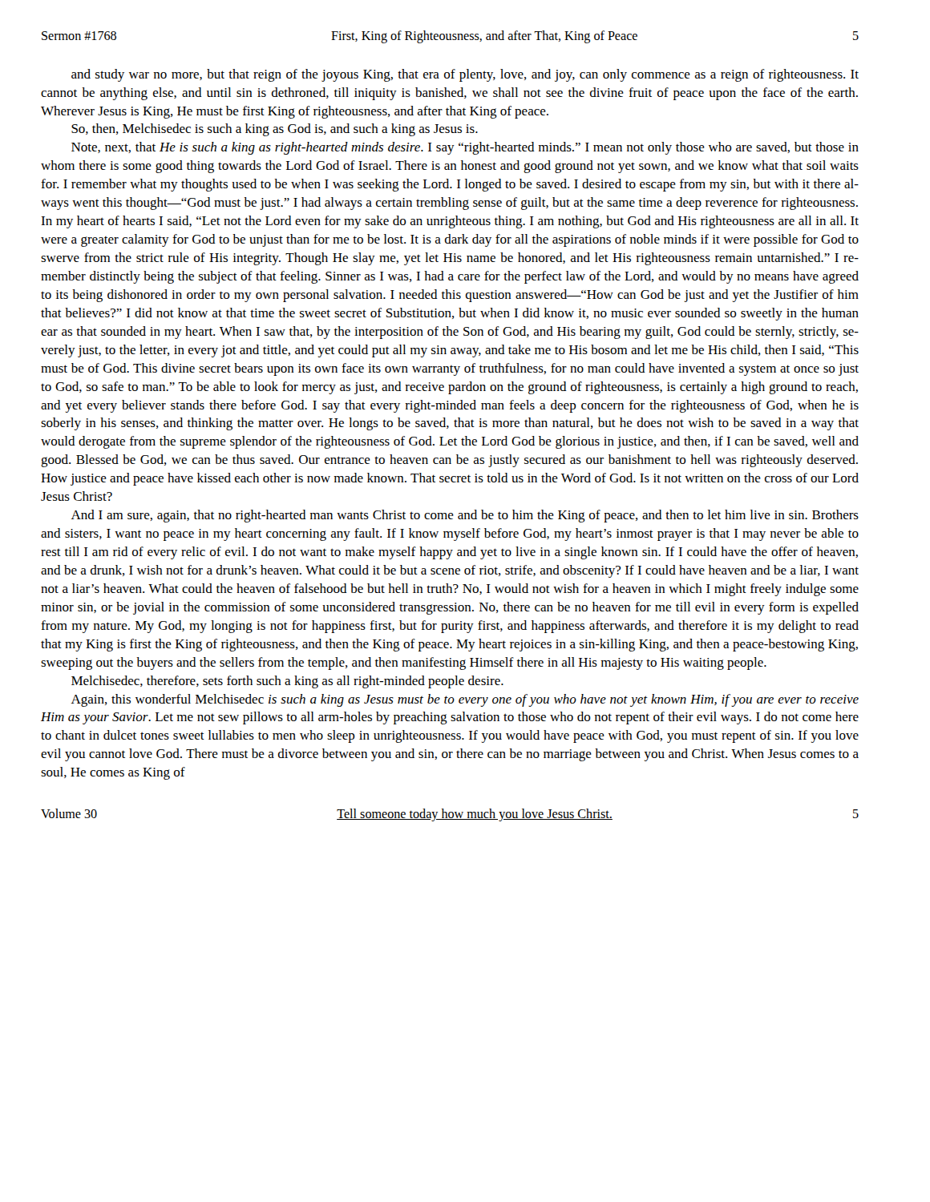Sermon #1768 First, King of Righteousness, and after That, King of Peace 5
and study war no more, but that reign of the joyous King, that era of plenty, love, and joy, can only commence as a reign of righteousness. It cannot be anything else, and until sin is dethroned, till iniquity is banished, we shall not see the divine fruit of peace upon the face of the earth. Wherever Jesus is King, He must be first King of righteousness, and after that King of peace.
So, then, Melchisedec is such a king as God is, and such a king as Jesus is.
Note, next, that He is such a king as right-hearted minds desire. I say “right-hearted minds.” I mean not only those who are saved, but those in whom there is some good thing towards the Lord God of Israel. There is an honest and good ground not yet sown, and we know what that soil waits for. I remember what my thoughts used to be when I was seeking the Lord. I longed to be saved. I desired to escape from my sin, but with it there always went this thought—“God must be just.” I had always a certain trembling sense of guilt, but at the same time a deep reverence for righteousness. In my heart of hearts I said, “Let not the Lord even for my sake do an unrighteous thing. I am nothing, but God and His righteousness are all in all. It were a greater calamity for God to be unjust than for me to be lost. It is a dark day for all the aspirations of noble minds if it were possible for God to swerve from the strict rule of His integrity. Though He slay me, yet let His name be honored, and let His righteousness remain untarnished.” I remember distinctly being the subject of that feeling. Sinner as I was, I had a care for the perfect law of the Lord, and would by no means have agreed to its being dishonored in order to my own personal salvation. I needed this question answered—“How can God be just and yet the Justifier of him that believes?” I did not know at that time the sweet secret of Substitution, but when I did know it, no music ever sounded so sweetly in the human ear as that sounded in my heart. When I saw that, by the interposition of the Son of God, and His bearing my guilt, God could be sternly, strictly, severely just, to the letter, in every jot and tittle, and yet could put all my sin away, and take me to His bosom and let me be His child, then I said, “This must be of God. This divine secret bears upon its own face its own warranty of truthfulness, for no man could have invented a system at once so just to God, so safe to man.” To be able to look for mercy as just, and receive pardon on the ground of righteousness, is certainly a high ground to reach, and yet every believer stands there before God. I say that every right-minded man feels a deep concern for the righteousness of God, when he is soberly in his senses, and thinking the matter over. He longs to be saved, that is more than natural, but he does not wish to be saved in a way that would derogate from the supreme splendor of the righteousness of God. Let the Lord God be glorious in justice, and then, if I can be saved, well and good. Blessed be God, we can be thus saved. Our entrance to heaven can be as justly secured as our banishment to hell was righteously deserved. How justice and peace have kissed each other is now made known. That secret is told us in the Word of God. Is it not written on the cross of our Lord Jesus Christ?
And I am sure, again, that no right-hearted man wants Christ to come and be to him the King of peace, and then to let him live in sin. Brothers and sisters, I want no peace in my heart concerning any fault. If I know myself before God, my heart’s inmost prayer is that I may never be able to rest till I am rid of every relic of evil. I do not want to make myself happy and yet to live in a single known sin. If I could have the offer of heaven, and be a drunk, I wish not for a drunk’s heaven. What could it be but a scene of riot, strife, and obscenity? If I could have heaven and be a liar, I want not a liar’s heaven. What could the heaven of falsehood be but hell in truth? No, I would not wish for a heaven in which I might freely indulge some minor sin, or be jovial in the commission of some unconsidered transgression. No, there can be no heaven for me till evil in every form is expelled from my nature. My God, my longing is not for happiness first, but for purity first, and happiness afterwards, and therefore it is my delight to read that my King is first the King of righteousness, and then the King of peace. My heart rejoices in a sin-killing King, and then a peace-bestowing King, sweeping out the buyers and the sellers from the temple, and then manifesting Himself there in all His majesty to His waiting people.
Melchisedec, therefore, sets forth such a king as all right-minded people desire.
Again, this wonderful Melchisedec is such a king as Jesus must be to every one of you who have not yet known Him, if you are ever to receive Him as your Savior. Let me not sew pillows to all arm-holes by preaching salvation to those who do not repent of their evil ways. I do not come here to chant in dulcet tones sweet lullabies to men who sleep in unrighteousness. If you would have peace with God, you must repent of sin. If you love evil you cannot love God. There must be a divorce between you and sin, or there can be no marriage between you and Christ. When Jesus comes to a soul, He comes as King of
Volume 30 Tell someone today how much you love Jesus Christ. 5